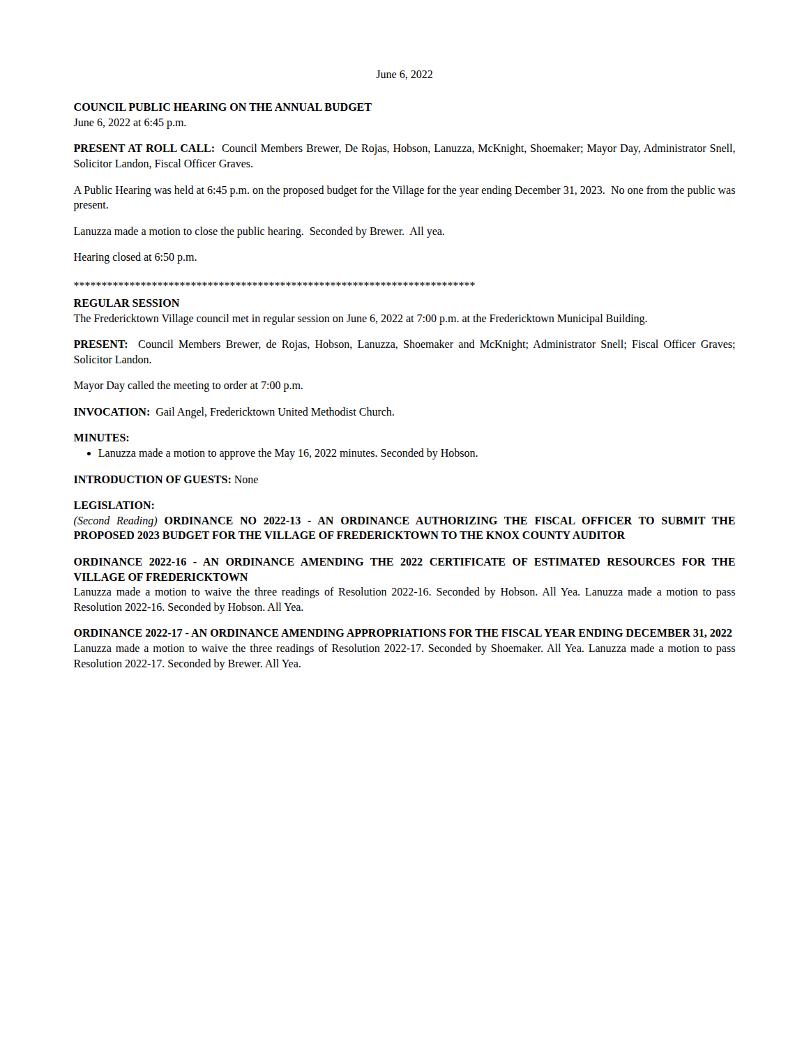June 6, 2022
COUNCIL PUBLIC HEARING ON THE ANNUAL BUDGET
June 6, 2022 at 6:45 p.m.
PRESENT AT ROLL CALL: Council Members Brewer, De Rojas, Hobson, Lanuzza, McKnight, Shoemaker; Mayor Day, Administrator Snell, Solicitor Landon, Fiscal Officer Graves.
A Public Hearing was held at 6:45 p.m. on the proposed budget for the Village for the year ending December 31, 2023. No one from the public was present.
Lanuzza made a motion to close the public hearing. Seconded by Brewer. All yea.
Hearing closed at 6:50 p.m.
************************************************************************
REGULAR SESSION
The Fredericktown Village council met in regular session on June 6, 2022 at 7:00 p.m. at the Fredericktown Municipal Building.
PRESENT: Council Members Brewer, de Rojas, Hobson, Lanuzza, Shoemaker and McKnight; Administrator Snell; Fiscal Officer Graves; Solicitor Landon.
Mayor Day called the meeting to order at 7:00 p.m.
INVOCATION: Gail Angel, Fredericktown United Methodist Church.
MINUTES:
Lanuzza made a motion to approve the May 16, 2022 minutes. Seconded by Hobson.
INTRODUCTION OF GUESTS: None
LEGISLATION:
(Second Reading) ORDINANCE NO 2022-13 - AN ORDINANCE AUTHORIZING THE FISCAL OFFICER TO SUBMIT THE PROPOSED 2023 BUDGET FOR THE VILLAGE OF FREDERICKTOWN TO THE KNOX COUNTY AUDITOR
ORDINANCE 2022-16 - AN ORDINANCE AMENDING THE 2022 CERTIFICATE OF ESTIMATED RESOURCES FOR THE VILLAGE OF FREDERICKTOWN
Lanuzza made a motion to waive the three readings of Resolution 2022-16. Seconded by Hobson. All Yea. Lanuzza made a motion to pass Resolution 2022-16. Seconded by Hobson. All Yea.
ORDINANCE 2022-17 - AN ORDINANCE AMENDING APPROPRIATIONS FOR THE FISCAL YEAR ENDING DECEMBER 31, 2022
Lanuzza made a motion to waive the three readings of Resolution 2022-17. Seconded by Shoemaker. All Yea. Lanuzza made a motion to pass Resolution 2022-17. Seconded by Brewer. All Yea.